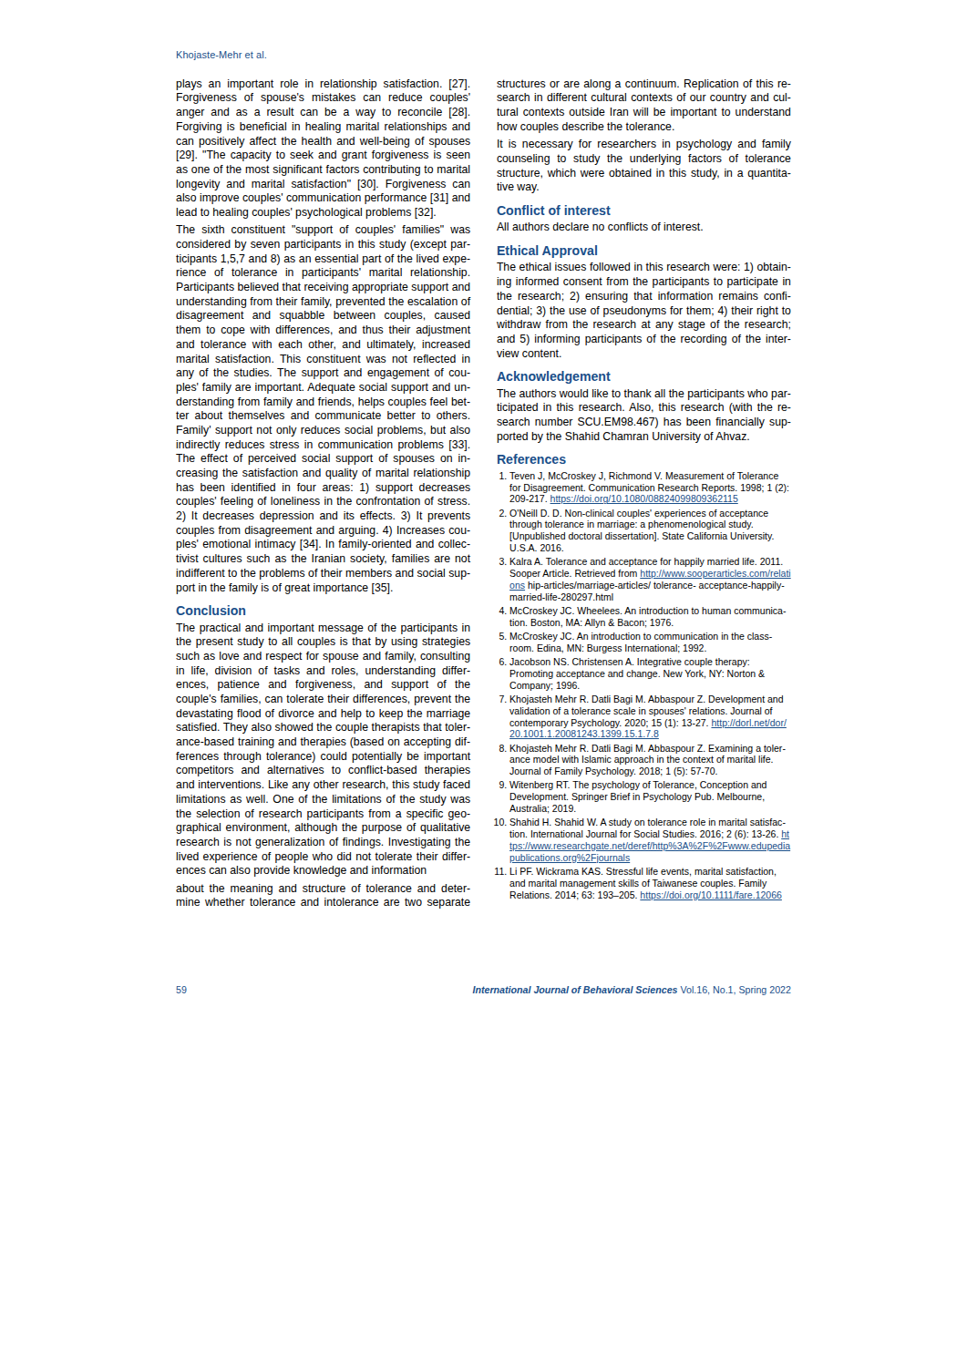Khojaste-Mehr et al.
plays an important role in relationship satisfaction. [27]. Forgiveness of spouse's mistakes can reduce couples' anger and as a result can be a way to reconcile [28]. Forgiving is beneficial in healing marital relationships and can positively affect the health and well-being of spouses [29]. "The capacity to seek and grant forgiveness is seen as one of the most significant factors contributing to marital longevity and marital satisfaction" [30]. Forgiveness can also improve couples' communication performance [31] and lead to healing couples' psychological problems [32].
The sixth constituent "support of couples' families" was considered by seven participants in this study (except participants 1,5,7 and 8) as an essential part of the lived experience of tolerance in participants' marital relationship. Participants believed that receiving appropriate support and understanding from their family, prevented the escalation of disagreement and squabble between couples, caused them to cope with differences, and thus their adjustment and tolerance with each other, and ultimately, increased marital satisfaction. This constituent was not reflected in any of the studies. The support and engagement of couples' family are important. Adequate social support and understanding from family and friends, helps couples feel better about themselves and communicate better to others. Family' support not only reduces social problems, but also indirectly reduces stress in communication problems [33]. The effect of perceived social support of spouses on increasing the satisfaction and quality of marital relationship has been identified in four areas: 1) support decreases couples' feeling of loneliness in the confrontation of stress. 2) It decreases depression and its effects. 3) It prevents couples from disagreement and arguing. 4) Increases couples' emotional intimacy [34]. In family-oriented and collectivist cultures such as the Iranian society, families are not indifferent to the problems of their members and social support in the family is of great importance [35].
Conclusion
The practical and important message of the participants in the present study to all couples is that by using strategies such as love and respect for spouse and family, consulting in life, division of tasks and roles, understanding differences, patience and forgiveness, and support of the couple's families, can tolerate their differences, prevent the devastating flood of divorce and help to keep the marriage satisfied. They also showed the couple therapists that tolerance-based training and therapies (based on accepting differences through tolerance) could potentially be important competitors and alternatives to conflict-based therapies and interventions. Like any other research, this study faced limitations as well. One of the limitations of the study was the selection of research participants from a specific geographical environment, although the purpose of qualitative research is not generalization of findings. Investigating the lived experience of people who did not tolerate their differences can also provide knowledge and information
about the meaning and structure of tolerance and determine whether tolerance and intolerance are two separate structures or are along a continuum. Replication of this research in different cultural contexts of our country and cultural contexts outside Iran will be important to understand how couples describe the tolerance.
It is necessary for researchers in psychology and family counseling to study the underlying factors of tolerance structure, which were obtained in this study, in a quantitative way.
Conflict of interest
All authors declare no conflicts of interest.
Ethical Approval
The ethical issues followed in this research were: 1) obtaining informed consent from the participants to participate in the research; 2) ensuring that information remains confidential; 3) the use of pseudonyms for them; 4) their right to withdraw from the research at any stage of the research; and 5) informing participants of the recording of the interview content.
Acknowledgement
The authors would like to thank all the participants who participated in this research. Also, this research (with the research number SCU.EM98.467) has been financially supported by the Shahid Chamran University of Ahvaz.
References
Teven J, McCroskey J, Richmond V. Measurement of Tolerance for Disagreement. Communication Research Reports. 1998; 1 (2): 209-217. https://doi.org/10.1080/08824099809362115
O'Neill D. D. Non-clinical couples' experiences of acceptance through tolerance in marriage: a phenomenological study. [Unpublished doctoral dissertation]. State California University. U.S.A. 2016.
Kalra A. Tolerance and acceptance for happily married life. 2011. Sooper Article. Retrieved from http://www.sooperarticles.com/relations hip-articles/marriage-articles/ tolerance- acceptance-happily-married-life-280297.html
McCroskey JC. Wheelees. An introduction to human communication. Boston, MA: Allyn & Bacon; 1976.
McCroskey JC. An introduction to communication in the classroom. Edina, MN: Burgess International; 1992.
Jacobson NS. Christensen A. Integrative couple therapy: Promoting acceptance and change. New York, NY: Norton & Company; 1996.
Khojasteh Mehr R. Datli Bagi M. Abbaspour Z. Development and validation of a tolerance scale in spouses' relations. Journal of contemporary Psychology. 2020; 15 (1): 13-27. http://dorl.net/dor/20.1001.1.20081243.1399.15.1.7.8
Khojasteh Mehr R. Datli Bagi M. Abbaspour Z. Examining a tolerance model with Islamic approach in the context of marital life. Journal of Family Psychology. 2018; 1 (5): 57-70.
Witenberg RT. The psychology of Tolerance, Conception and Development. Springer Brief in Psychology Pub. Melbourne, Australia; 2019.
Shahid H. Shahid W. A study on tolerance role in marital satisfaction. International Journal for Social Studies. 2016; 2 (6): 13-26. https://www.researchgate.net/deref/http%3A%2F%2Fwww.edupediapublications.org%2Fjournals
Li PF. Wickrama KAS. Stressful life events, marital satisfaction, and marital management skills of Taiwanese couples. Family Relations. 2014; 63: 193–205. https://doi.org/10.1111/fare.12066
59
International Journal of Behavioral Sciences Vol.16, No.1, Spring 2022